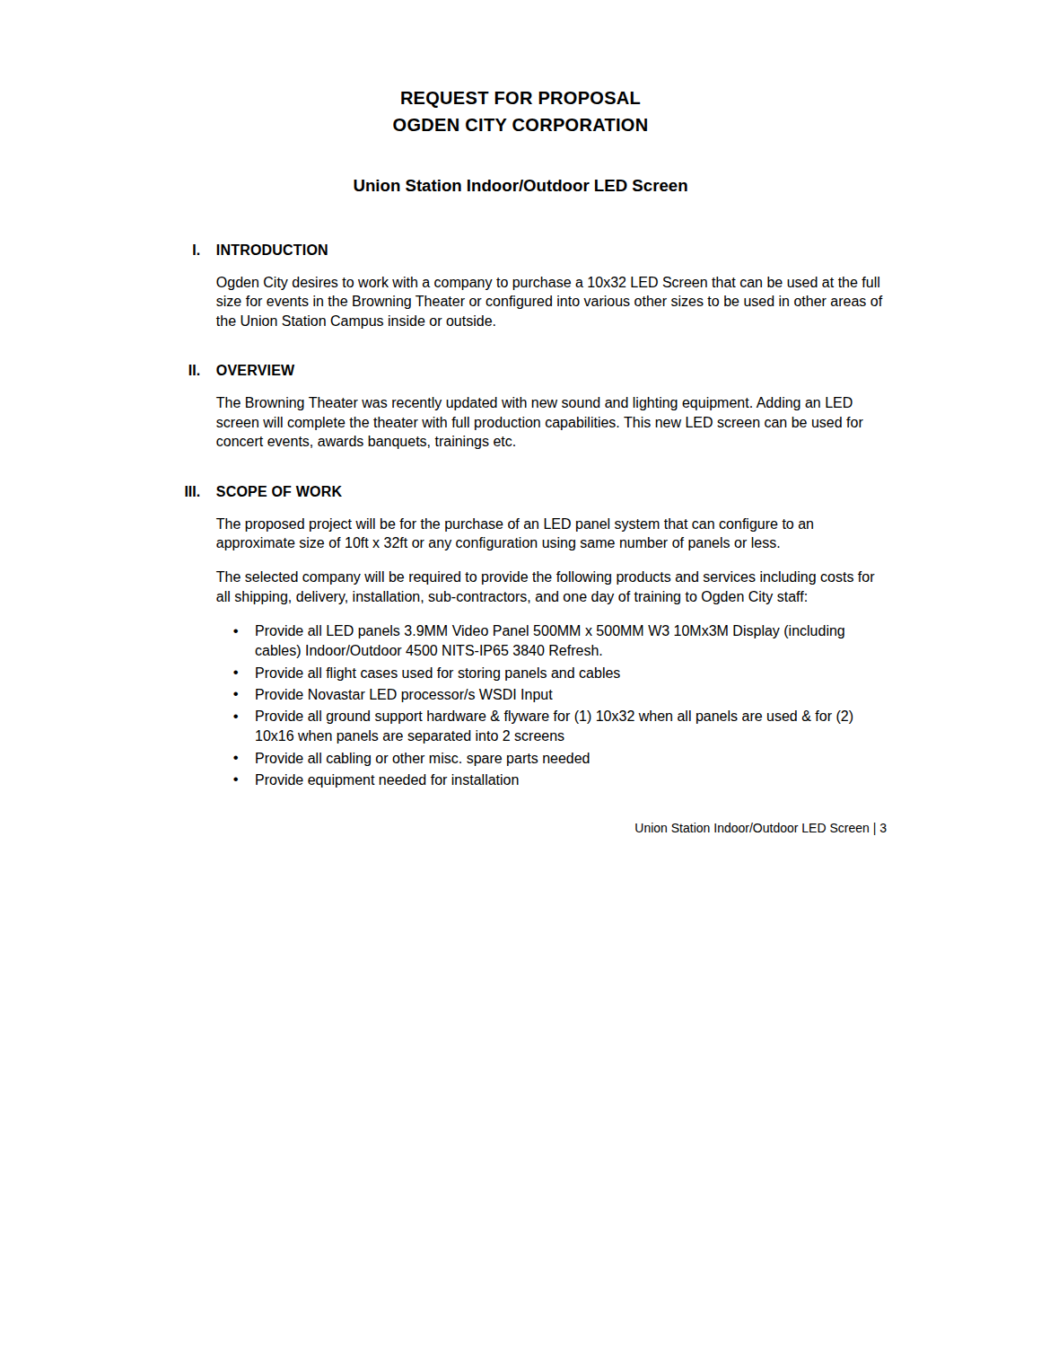REQUEST FOR PROPOSAL
OGDEN CITY CORPORATION
Union Station Indoor/Outdoor LED Screen
I. INTRODUCTION
Ogden City desires to work with a company to purchase a 10x32 LED Screen that can be used at the full size for events in the Browning Theater or configured into various other sizes to be used in other areas of the Union Station Campus inside or outside.
II. OVERVIEW
The Browning Theater was recently updated with new sound and lighting equipment. Adding an LED screen will complete the theater with full production capabilities. This new LED screen can be used for concert events, awards banquets, trainings etc.
III. SCOPE OF WORK
The proposed project will be for the purchase of an LED panel system that can configure to an approximate size of 10ft x 32ft or any configuration using same number of panels or less.
The selected company will be required to provide the following products and services including costs for all shipping, delivery, installation, sub-contractors, and one day of training to Ogden City staff:
Provide all LED panels 3.9MM Video Panel 500MM x 500MM W3 10Mx3M Display (including cables) Indoor/Outdoor 4500 NITS-IP65 3840 Refresh.
Provide all flight cases used for storing panels and cables
Provide Novastar LED processor/s WSDI Input
Provide all ground support hardware & flyware for (1) 10x32 when all panels are used & for (2) 10x16 when panels are separated into 2 screens
Provide all cabling or other misc. spare parts needed
Provide equipment needed for installation
Union Station Indoor/Outdoor LED Screen | 3